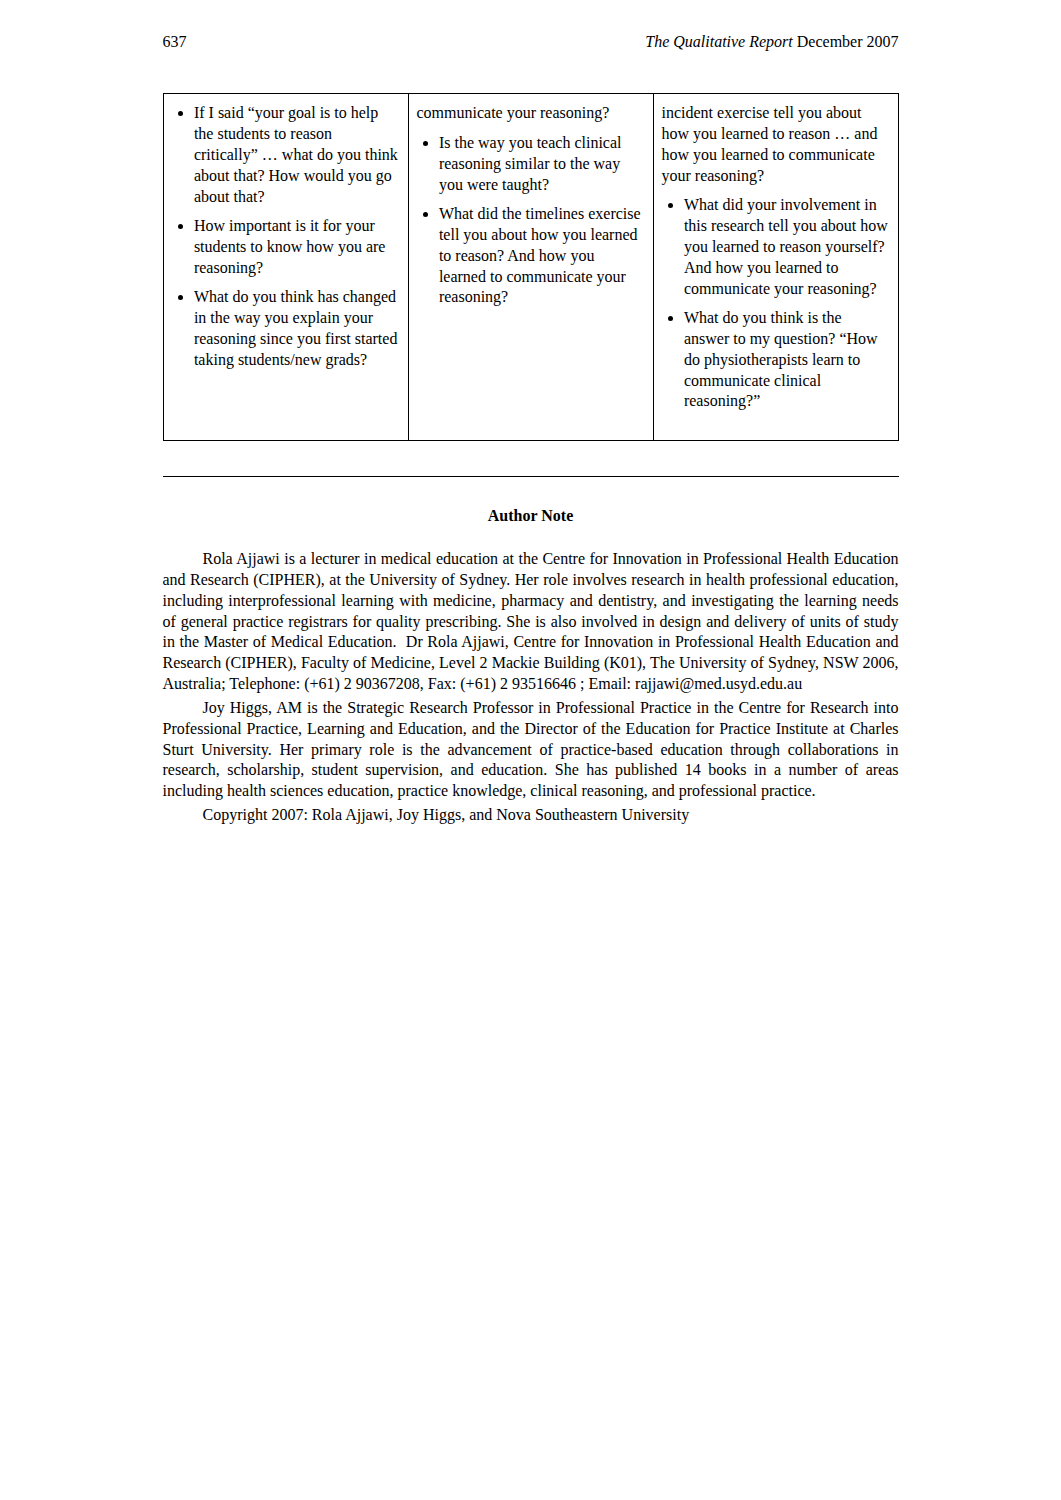637 The Qualitative Report December 2007
| If I said “your goal is to help the students to reason critically” … what do you think about that? How would you go about that? How important is it for your students to know how you are reasoning? What do you think has changed in the way you explain your reasoning since you first started taking students/new grads? | communicate your reasoning? Is the way you teach clinical reasoning similar to the way you were taught? What did the timelines exercise tell you about how you learned to reason? And how you learned to communicate your reasoning? | incident exercise tell you about how you learned to reason … and how you learned to communicate your reasoning? What did your involvement in this research tell you about how you learned to reason yourself? And how you learned to communicate your reasoning? What do you think is the answer to my question? “How do physiotherapists learn to communicate clinical reasoning?” |
Author Note
Rola Ajjawi is a lecturer in medical education at the Centre for Innovation in Professional Health Education and Research (CIPHER), at the University of Sydney. Her role involves research in health professional education, including interprofessional learning with medicine, pharmacy and dentistry, and investigating the learning needs of general practice registrars for quality prescribing. She is also involved in design and delivery of units of study in the Master of Medical Education. Dr Rola Ajjawi, Centre for Innovation in Professional Health Education and Research (CIPHER), Faculty of Medicine, Level 2 Mackie Building (K01), The University of Sydney, NSW 2006, Australia; Telephone: (+61) 2 90367208, Fax: (+61) 2 93516646 ; Email: rajjawi@med.usyd.edu.au
Joy Higgs, AM is the Strategic Research Professor in Professional Practice in the Centre for Research into Professional Practice, Learning and Education, and the Director of the Education for Practice Institute at Charles Sturt University. Her primary role is the advancement of practice-based education through collaborations in research, scholarship, student supervision, and education. She has published 14 books in a number of areas including health sciences education, practice knowledge, clinical reasoning, and professional practice.
Copyright 2007: Rola Ajjawi, Joy Higgs, and Nova Southeastern University